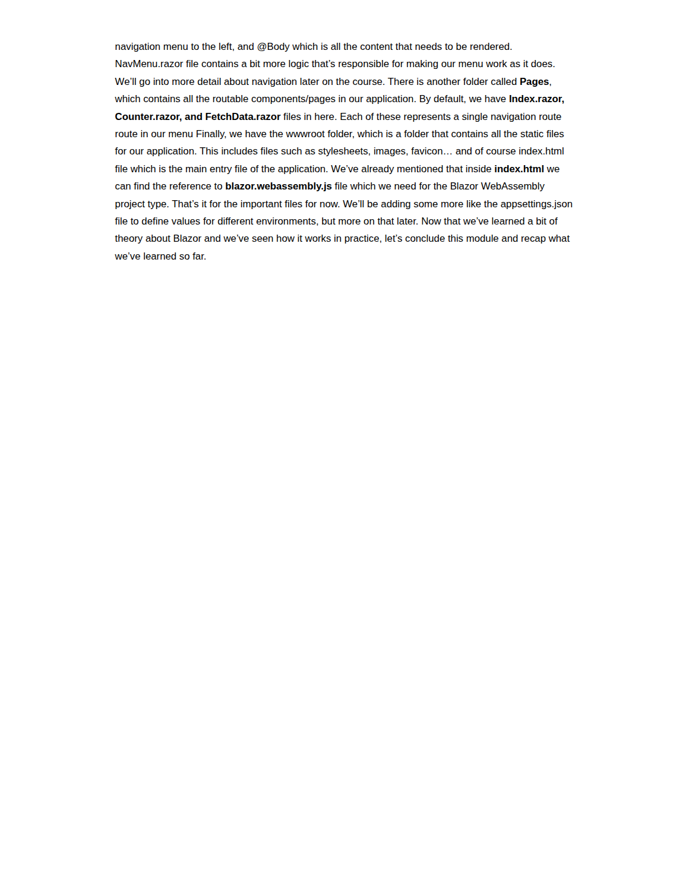navigation menu to the left, and @Body which is all the content that needs to be rendered. NavMenu.razor file contains a bit more logic that’s responsible for making our menu work as it does. We’ll go into more detail about navigation later on the course. There is another folder called Pages, which contains all the routable components/pages in our application. By default, we have Index.razor, Counter.razor, and FetchData.razor files in here. Each of these represents a single navigation route route in our menu Finally, we have the wwwroot folder, which is a folder that contains all the static files for our application. This includes files such as stylesheets, images, favicon… and of course index.html file which is the main entry file of the application. We’ve already mentioned that inside index.html we can find the reference to blazor.webassembly.js file which we need for the Blazor WebAssembly project type. That’s it for the important files for now. We’ll be adding some more like the appsettings.json file to define values for different environments, but more on that later. Now that we’ve learned a bit of theory about Blazor and we’ve seen how it works in practice, let’s conclude this module and recap what we’ve learned so far.